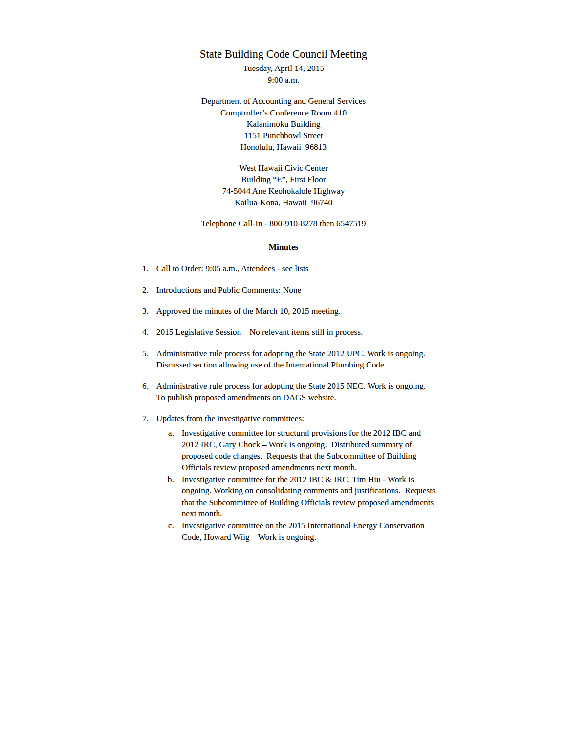State Building Code Council Meeting
Tuesday, April 14, 2015
9:00 a.m.
Department of Accounting and General Services
Comptroller’s Conference Room 410
Kalanimoku Building
1151 Punchbowl Street
Honolulu, Hawaii 96813
West Hawaii Civic Center
Building “E”, First Floor
74-5044 Ane Keohokalole Highway
Kailua-Kona, Hawaii 96740
Telephone Call-In - 800-910-8278 then 6547519
Minutes
Call to Order: 9:05 a.m., Attendees - see lists
Introductions and Public Comments: None
Approved the minutes of the March 10, 2015 meeting.
2015 Legislative Session – No relevant items still in process.
Administrative rule process for adopting the State 2012 UPC. Work is ongoing. Discussed section allowing use of the International Plumbing Code.
Administrative rule process for adopting the State 2015 NEC. Work is ongoing. To publish proposed amendments on DAGS website.
Updates from the investigative committees:
Investigative committee for structural provisions for the 2012 IBC and 2012 IRC, Gary Chock – Work is ongoing. Distributed summary of proposed code changes. Requests that the Subcommittee of Building Officials review proposed amendments next month.
Investigative committee for the 2012 IBC & IRC, Tim Hiu - Work is ongoing. Working on consolidating comments and justifications. Requests that the Subcommittee of Building Officials review proposed amendments next month.
Investigative committee on the 2015 International Energy Conservation Code, Howard Wiig – Work is ongoing.